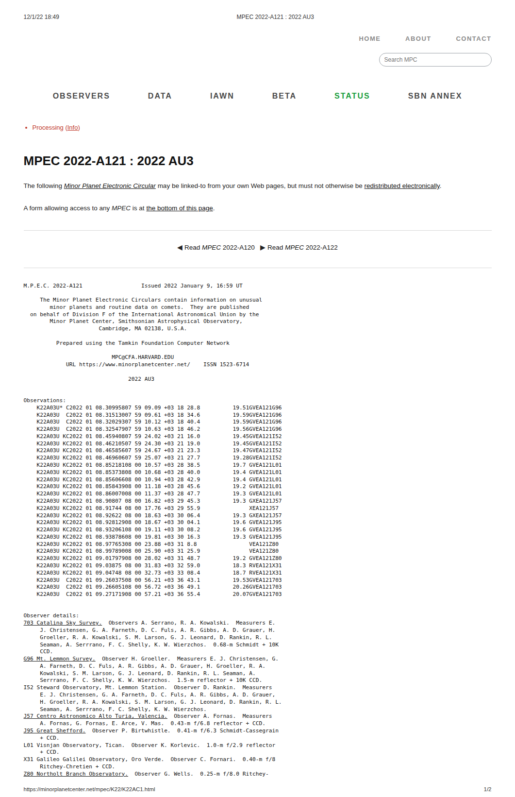12/1/22 18:49
MPEC 2022-A121 : 2022 AU3
HOME ABOUT CONTACT
OBSERVERS DATA IAWN BETA STATUS SBN ANNEX
Processing (Info)
MPEC 2022-A121 : 2022 AU3
The following Minor Planet Electronic Circular may be linked-to from your own Web pages, but must not otherwise be redistributed electronically.
A form allowing access to any MPEC is at the bottom of this page.
◀ Read MPEC 2022-A120 ▶ Read MPEC 2022-A122
M.P.E.C. 2022-A121                  Issued 2022 January 9, 16:59 UT

     The Minor Planet Electronic Circulars contain information on unusual
        minor planets and routine data on comets.  They are published
  on behalf of Division F of the International Astronomical Union by the
        Minor Planet Center, Smithsonian Astrophysical Observatory,
                       Cambridge, MA 02138, U.S.A.

          Prepared using the Tamkin Foundation Computer Network

                           MPC@CFA.HARVARD.EDU
             URL https://www.minorplanetcenter.net/    ISSN 1523-6714

                                2022 AU3


Observations:
    K22A03U* C2022 01 08.30995807 59 09.09 +03 18 28.8          19.51GVEA121G96
    K22A03U  C2022 01 08.31513007 59 09.61 +03 18 34.6          19.59GVEA121G96
    K22A03U  C2022 01 08.32029307 59 10.12 +03 18 40.4          19.59GVEA121G96
    K22A03U  C2022 01 08.32547907 59 10.63 +03 18 46.2          19.56GVEA121G96
    K22A03U KC2022 01 08.45940807 59 24.02 +03 21 16.0          19.45GVEA121I52
    K22A03U KC2022 01 08.46210507 59 24.30 +03 21 19.0          19.45GVEA121I52
    K22A03U KC2022 01 08.46585607 59 24.67 +03 21 23.3          19.47GVEA121I52
    K22A03U KC2022 01 08.46960607 59 25.07 +03 21 27.7          19.28GVEA121I52
    K22A03U KC2022 01 08.85218108 00 10.57 +03 28 38.5          19.7 GVEA121L01
    K22A03U KC2022 01 08.85373808 00 10.68 +03 28 40.0          19.4 GVEA121L01
    K22A03U KC2022 01 08.85606608 00 10.94 +03 28 42.9          19.4 GVEA121L01
    K22A03U KC2022 01 08.85843908 00 11.18 +03 28 45.6          19.2 GVEA121L01
    K22A03U KC2022 01 08.86007008 00 11.37 +03 28 47.7          19.3 GVEA121L01
    K22A03U KC2022 01 08.90807 08 00 16.82 +03 29 45.3          19.3 GXEA121J57
    K22A03U KC2022 01 08.91744 08 00 17.76 +03 29 55.9               XEA121J57
    K22A03U KC2022 01 08.92622 08 00 18.63 +03 30 06.4          19.3 GXEA121J57
    K22A03U KC2022 01 08.92812908 00 18.67 +03 30 04.1          19.6 GVEA121J95
    K22A03U KC2022 01 08.93206108 00 19.11 +03 30 08.2          19.6 GVEA121J95
    K22A03U KC2022 01 08.93878608 00 19.81 +03 30 16.3          19.3 GVEA121J95
    K22A03U KC2022 01 08.97765308 00 23.88 +03 31 8.8                VEA121Z80
    K22A03U KC2022 01 08.99789008 00 25.90 +03 31 25.9               VEA121Z80
    K22A03U KC2022 01 09.01797908 00 28.02 +03 31 48.7          19.2 GVEA121Z80
    K22A03U KC2022 01 09.03875 08 00 31.83 +03 32 59.0          18.3 RVEA121X31
    K22A03U KC2022 01 09.04748 08 00 32.73 +03 33 08.4          18.7 RVEA121X31
    K22A03U  C2022 01 09.26037508 00 56.21 +03 36 43.1          19.53GVEA121703
    K22A03U  C2022 01 09.26605108 00 56.72 +03 36 49.1          20.26GVEA121703
    K22A03U  C2022 01 09.27171908 00 57.21 +03 36 55.4          20.07GVEA121703


Observer details:
703 Catalina Sky Survey.  Observers A. Serrano, R. A. Kowalski.  Measurers E.
     J. Christensen, G. A. Farneth, D. C. Fuls, A. R. Gibbs, A. D. Grauer, H.
     Groeller, R. A. Kowalski, S. M. Larson, G. J. Leonard, D. Rankin, R. L.
     Seaman, A. Serrrano, F. C. Shelly, K. W. Wierzchos.  0.68-m Schmidt + 10K
     CCD.
G96 Mt. Lemmon Survey.  Observer H. Groeller.  Measurers E. J. Christensen, G.
     A. Farneth, D. C. Fuls, A. R. Gibbs, A. D. Grauer, H. Groeller, R. A.
     Kowalski, S. M. Larson, G. J. Leonard, D. Rankin, R. L. Seaman, A.
     Serrrano, F. C. Shelly, K. W. Wierzchos.  1.5-m reflector + 10K CCD.
I52 Steward Observatory, Mt. Lemmon Station.  Observer D. Rankin.  Measurers
     E. J. Christensen, G. A. Farneth, D. C. Fuls, A. R. Gibbs, A. D. Grauer,
     H. Groeller, R. A. Kowalski, S. M. Larson, G. J. Leonard, D. Rankin, R. L.
     Seaman, A. Serrrano, F. C. Shelly, K. W. Wierzchos.
J57 Centro Astronomico Alto Turia, Valencia.  Observer A. Fornas.  Measurers
     A. Fornas, G. Fornas, E. Arce, V. Mas.  0.43-m f/6.8 reflector + CCD.
J95 Great Shefford.  Observer P. Birtwhistle.  0.41-m f/6.3 Schmidt-Cassegrain
     + CCD.
L01 Visnjan Observatory, Tican.  Observer K. Korlevic.  1.0-m f/2.9 reflector
     + CCD.
X31 Galileo Galilei Observatory, Oro Verde.  Observer C. Fornari.  0.40-m f/8
     Ritchey-Chretien + CCD.
Z80 Northolt Branch Observatory.  Observer G. Wells.  0.25-m f/8.0 Ritchey-
https://minorplanetcenter.net/mpec/K22/K22AC1.html
1/2